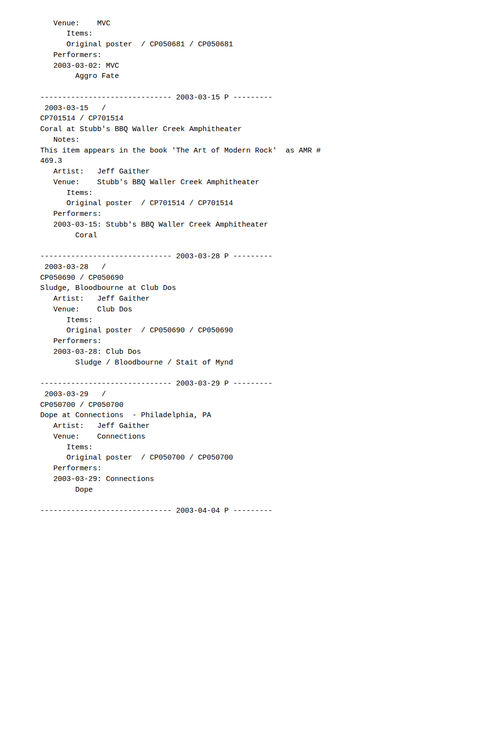Venue:    MVC
      Items:
      Original poster  / CP050681 / CP050681
   Performers:
   2003-03-02: MVC
        Aggro Fate

------------------------------ 2003-03-15 P ---------
 2003-03-15   / 
CP701514 / CP701514
Coral at Stubb's BBQ Waller Creek Amphitheater
   Notes: 
This item appears in the book 'The Art of Modern Rock'  as AMR # 
469.3
   Artist:   Jeff Gaither
   Venue:    Stubb's BBQ Waller Creek Amphitheater
      Items:
      Original poster  / CP701514 / CP701514
   Performers:
   2003-03-15: Stubb's BBQ Waller Creek Amphitheater
        Coral

------------------------------ 2003-03-28 P ---------
 2003-03-28   / 
CP050690 / CP050690
Sludge, Bloodbourne at Club Dos
   Artist:   Jeff Gaither
   Venue:    Club Dos
      Items:
      Original poster  / CP050690 / CP050690
   Performers:
   2003-03-28: Club Dos
        Sludge / Bloodbourne / Stait of Mynd

------------------------------ 2003-03-29 P ---------
 2003-03-29   / 
CP050700 / CP050700
Dope at Connections  - Philadelphia, PA
   Artist:   Jeff Gaither
   Venue:    Connections
      Items:
      Original poster  / CP050700 / CP050700
   Performers:
   2003-03-29: Connections
        Dope

------------------------------ 2003-04-04 P ---------